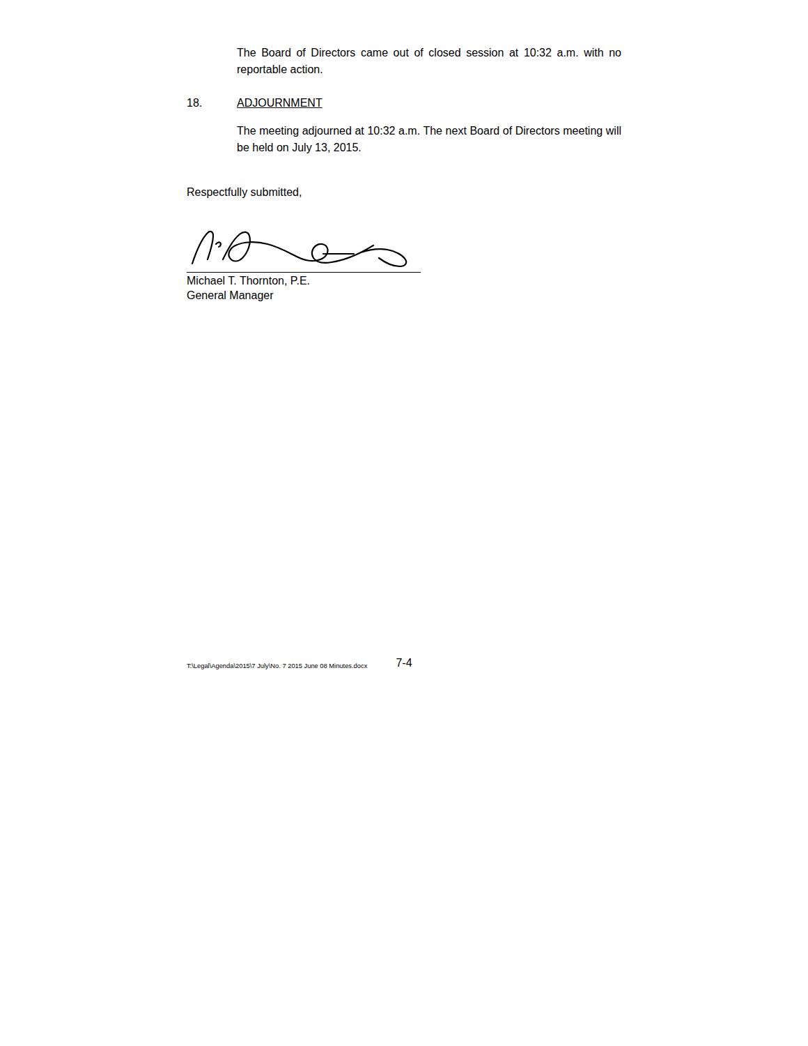The Board of Directors came out of closed session at 10:32 a.m. with no reportable action.
18. ADJOURNMENT
The meeting adjourned at 10:32 a.m. The next Board of Directors meeting will be held on July 13, 2015.
Respectfully submitted,
Michael T. Thornton, P.E.
General Manager
T:\Legal\Agenda\2015\7 July\No. 7 2015 June 08 Minutes.docx
7-4